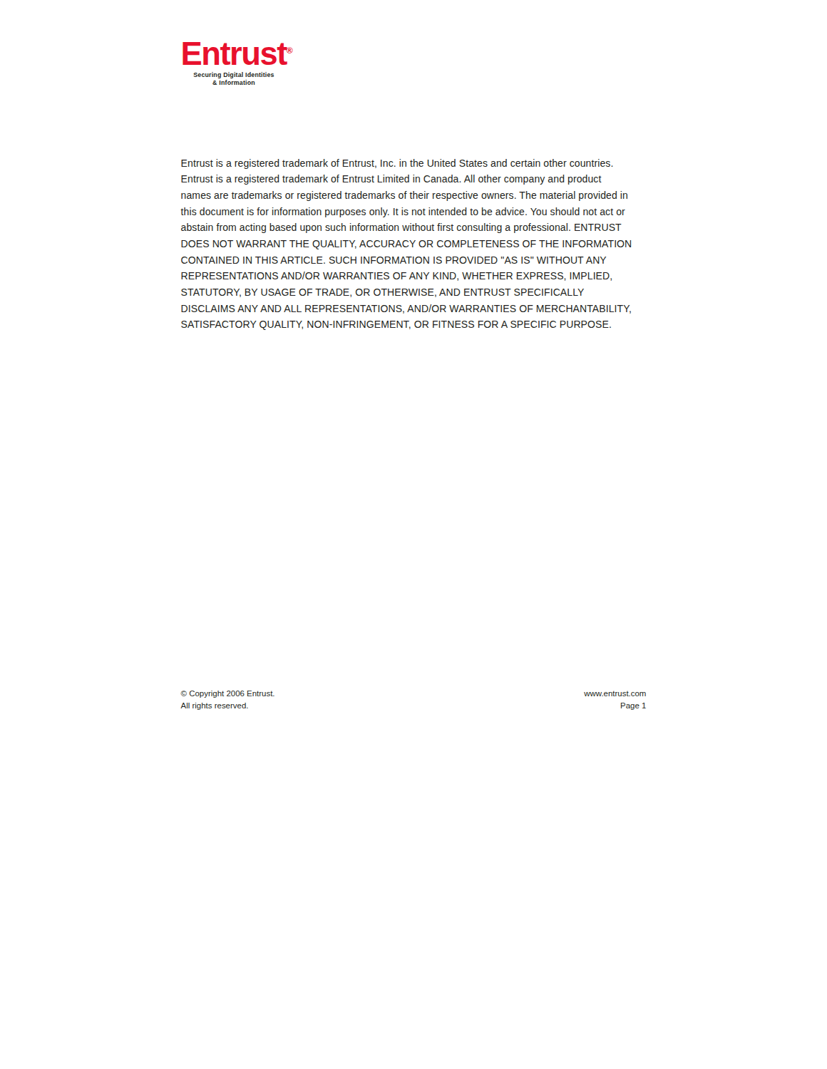Entrust®
Securing Digital Identities
& Information
Entrust is a registered trademark of Entrust, Inc. in the United States and certain other countries. Entrust is a registered trademark of Entrust Limited in Canada. All other company and product names are trademarks or registered trademarks of their respective owners. The material provided in this document is for information purposes only. It is not intended to be advice. You should not act or abstain from acting based upon such information without first consulting a professional. Entrust does not warrant the quality, accuracy or completeness of the information contained in this article. Such information is provided "as is" without any representations and/or warranties of any kind, whether express, implied, statutory, by usage of trade, or otherwise, and Entrust specifically disclaims any and all representations, and/or warranties of merchantability, satisfactory quality, non-infringement, or fitness for a specific purpose.
© Copyright 2006 Entrust.
All rights reserved.
www.entrust.com
Page 1